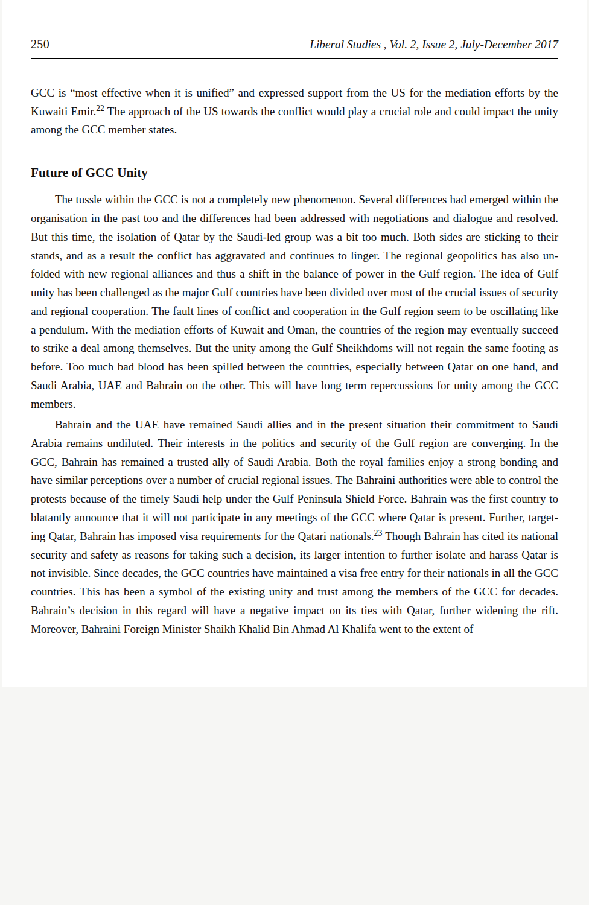250 Liberal Studies , Vol. 2, Issue 2, July-December 2017
GCC is “most effective when it is unified” and expressed support from the US for the mediation efforts by the Kuwaiti Emir.22 The approach of the US towards the conflict would play a crucial role and could impact the unity among the GCC member states.
Future of GCC Unity
The tussle within the GCC is not a completely new phenomenon. Several differences had emerged within the organisation in the past too and the differences had been addressed with negotiations and dialogue and resolved. But this time, the isolation of Qatar by the Saudi-led group was a bit too much. Both sides are sticking to their stands, and as a result the conflict has aggravated and continues to linger. The regional geopolitics has also unfolded with new regional alliances and thus a shift in the balance of power in the Gulf region. The idea of Gulf unity has been challenged as the major Gulf countries have been divided over most of the crucial issues of security and regional cooperation. The fault lines of conflict and cooperation in the Gulf region seem to be oscillating like a pendulum. With the mediation efforts of Kuwait and Oman, the countries of the region may eventually succeed to strike a deal among themselves. But the unity among the Gulf Sheikhdoms will not regain the same footing as before. Too much bad blood has been spilled between the countries, especially between Qatar on one hand, and Saudi Arabia, UAE and Bahrain on the other. This will have long term repercussions for unity among the GCC members.
Bahrain and the UAE have remained Saudi allies and in the present situation their commitment to Saudi Arabia remains undiluted. Their interests in the politics and security of the Gulf region are converging. In the GCC, Bahrain has remained a trusted ally of Saudi Arabia. Both the royal families enjoy a strong bonding and have similar perceptions over a number of crucial regional issues. The Bahraini authorities were able to control the protests because of the timely Saudi help under the Gulf Peninsula Shield Force. Bahrain was the first country to blatantly announce that it will not participate in any meetings of the GCC where Qatar is present. Further, targeting Qatar, Bahrain has imposed visa requirements for the Qatari nationals.23 Though Bahrain has cited its national security and safety as reasons for taking such a decision, its larger intention to further isolate and harass Qatar is not invisible. Since decades, the GCC countries have maintained a visa free entry for their nationals in all the GCC countries. This has been a symbol of the existing unity and trust among the members of the GCC for decades. Bahrain’s decision in this regard will have a negative impact on its ties with Qatar, further widening the rift. Moreover, Bahraini Foreign Minister Shaikh Khalid Bin Ahmad Al Khalifa went to the extent of